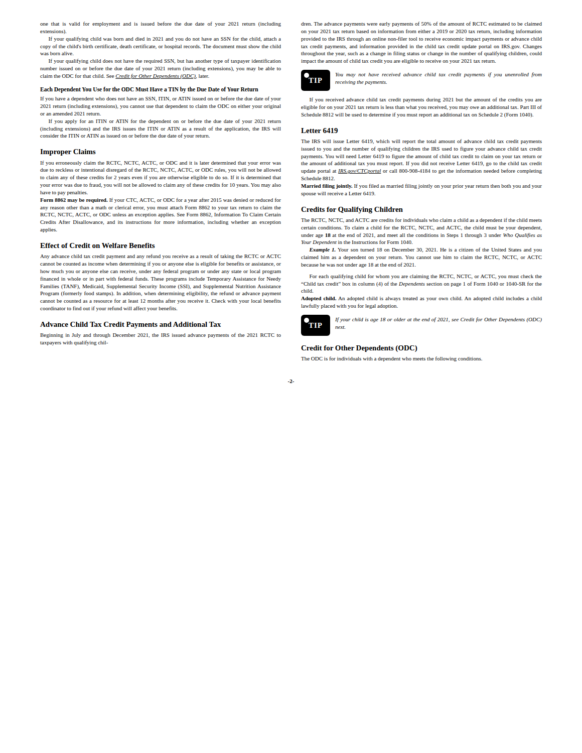one that is valid for employment and is issued before the due date of your 2021 return (including extensions).
If your qualifying child was born and died in 2021 and you do not have an SSN for the child, attach a copy of the child's birth certificate, death certificate, or hospital records. The document must show the child was born alive.
If your qualifying child does not have the required SSN, but has another type of taxpayer identification number issued on or before the due date of your 2021 return (including extensions), you may be able to claim the ODC for that child. See Credit for Other Dependents (ODC), later.
Each Dependent You Use for the ODC Must Have a TIN by the Due Date of Your Return
If you have a dependent who does not have an SSN, ITIN, or ATIN issued on or before the due date of your 2021 return (including extensions), you cannot use that dependent to claim the ODC on either your original or an amended 2021 return.
If you apply for an ITIN or ATIN for the dependent on or before the due date of your 2021 return (including extensions) and the IRS issues the ITIN or ATIN as a result of the application, the IRS will consider the ITIN or ATIN as issued on or before the due date of your return.
Improper Claims
If you erroneously claim the RCTC, NCTC, ACTC, or ODC and it is later determined that your error was due to reckless or intentional disregard of the RCTC, NCTC, ACTC, or ODC rules, you will not be allowed to claim any of these credits for 2 years even if you are otherwise eligible to do so. If it is determined that your error was due to fraud, you will not be allowed to claim any of these credits for 10 years. You may also have to pay penalties.
Form 8862 may be required. If your CTC, ACTC, or ODC for a year after 2015 was denied or reduced for any reason other than a math or clerical error, you must attach Form 8862 to your tax return to claim the RCTC, NCTC, ACTC, or ODC unless an exception applies. See Form 8862, Information To Claim Certain Credits After Disallowance, and its instructions for more information, including whether an exception applies.
Effect of Credit on Welfare Benefits
Any advance child tax credit payment and any refund you receive as a result of taking the RCTC or ACTC cannot be counted as income when determining if you or anyone else is eligible for benefits or assistance, or how much you or anyone else can receive, under any federal program or under any state or local program financed in whole or in part with federal funds. These programs include Temporary Assistance for Needy Families (TANF), Medicaid, Supplemental Security Income (SSI), and Supplemental Nutrition Assistance Program (formerly food stamps). In addition, when determining eligibility, the refund or advance payment cannot be counted as a resource for at least 12 months after you receive it. Check with your local benefits coordinator to find out if your refund will affect your benefits.
Advance Child Tax Credit Payments and Additional Tax
Beginning in July and through December 2021, the IRS issued advance payments of the 2021 RCTC to taxpayers with qualifying chil-
dren. The advance payments were early payments of 50% of the amount of RCTC estimated to be claimed on your 2021 tax return based on information from either a 2019 or 2020 tax return, including information provided to the IRS through an online non-filer tool to receive economic impact payments or advance child tax credit payments, and information provided in the child tax credit update portal on IRS.gov. Changes throughout the year, such as a change in filing status or change in the number of qualifying children, could impact the amount of child tax credit you are eligible to receive on your 2021 tax return.
TIP
You may not have received advance child tax credit payments if you unenrolled from receiving the payments.
If you received advance child tax credit payments during 2021 but the amount of the credits you are eligible for on your 2021 tax return is less than what you received, you may owe an additional tax. Part III of Schedule 8812 will be used to determine if you must report an additional tax on Schedule 2 (Form 1040).
Letter 6419
The IRS will issue Letter 6419, which will report the total amount of advance child tax credit payments issued to you and the number of qualifying children the IRS used to figure your advance child tax credit payments. You will need Letter 6419 to figure the amount of child tax credit to claim on your tax return or the amount of additional tax you must report. If you did not receive Letter 6419, go to the child tax credit update portal at IRS.gov/CTCportal or call 800-908-4184 to get the information needed before completing Schedule 8812.
Married filing jointly. If you filed as married filing jointly on your prior year return then both you and your spouse will receive a Letter 6419.
Credits for Qualifying Children
The RCTC, NCTC, and ACTC are credits for individuals who claim a child as a dependent if the child meets certain conditions. To claim a child for the RCTC, NCTC, and ACTC, the child must be your dependent, under age 18 at the end of 2021, and meet all the conditions in Steps 1 through 3 under Who Qualifies as Your Dependent in the Instructions for Form 1040.
Example 1. Your son turned 18 on December 30, 2021. He is a citizen of the United States and you claimed him as a dependent on your return. You cannot use him to claim the RCTC, NCTC, or ACTC because he was not under age 18 at the end of 2021.
For each qualifying child for whom you are claiming the RCTC, NCTC, or ACTC, you must check the “Child tax credit” box in column (4) of the Dependents section on page 1 of Form 1040 or 1040-SR for the child.
Adopted child. An adopted child is always treated as your own child. An adopted child includes a child lawfully placed with you for legal adoption.
TIP
If your child is age 18 or older at the end of 2021, see Credit for Other Dependents (ODC) next.
Credit for Other Dependents (ODC)
The ODC is for individuals with a dependent who meets the following conditions.
-2-